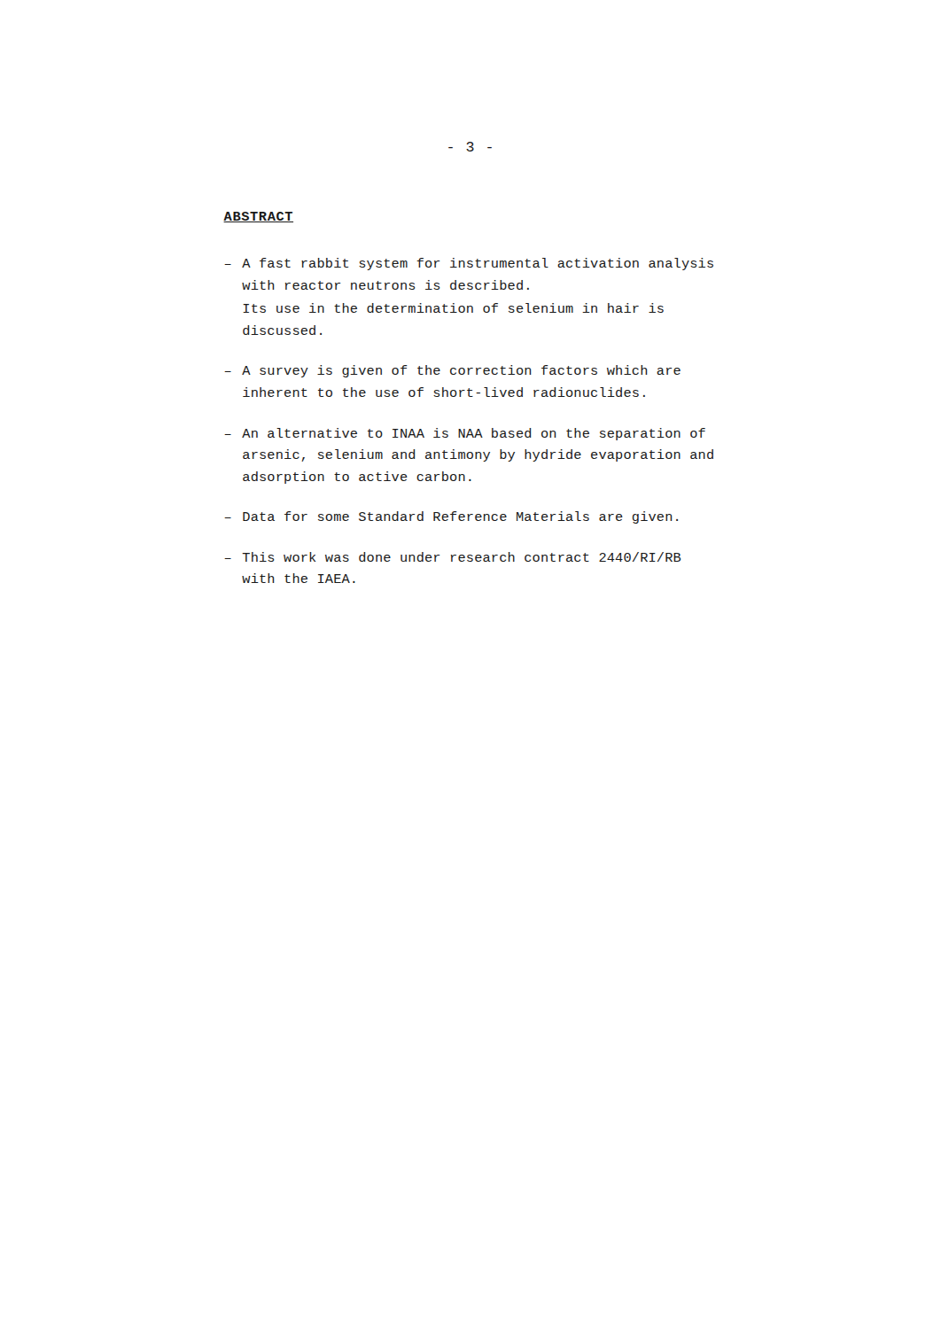- 3 -
Abstract
A fast rabbit system for instrumental activation analysis with reactor neutrons is described.
Its use in the determination of selenium in hair is discussed.
A survey is given of the correction factors which are inherent to the use of short-lived radionuclides.
An alternative to INAA is NAA based on the separation of arsenic, selenium and antimony by hydride evaporation and adsorption to active carbon.
Data for some Standard Reference Materials are given.
This work was done under research contract 2440/RI/RB with the IAEA.